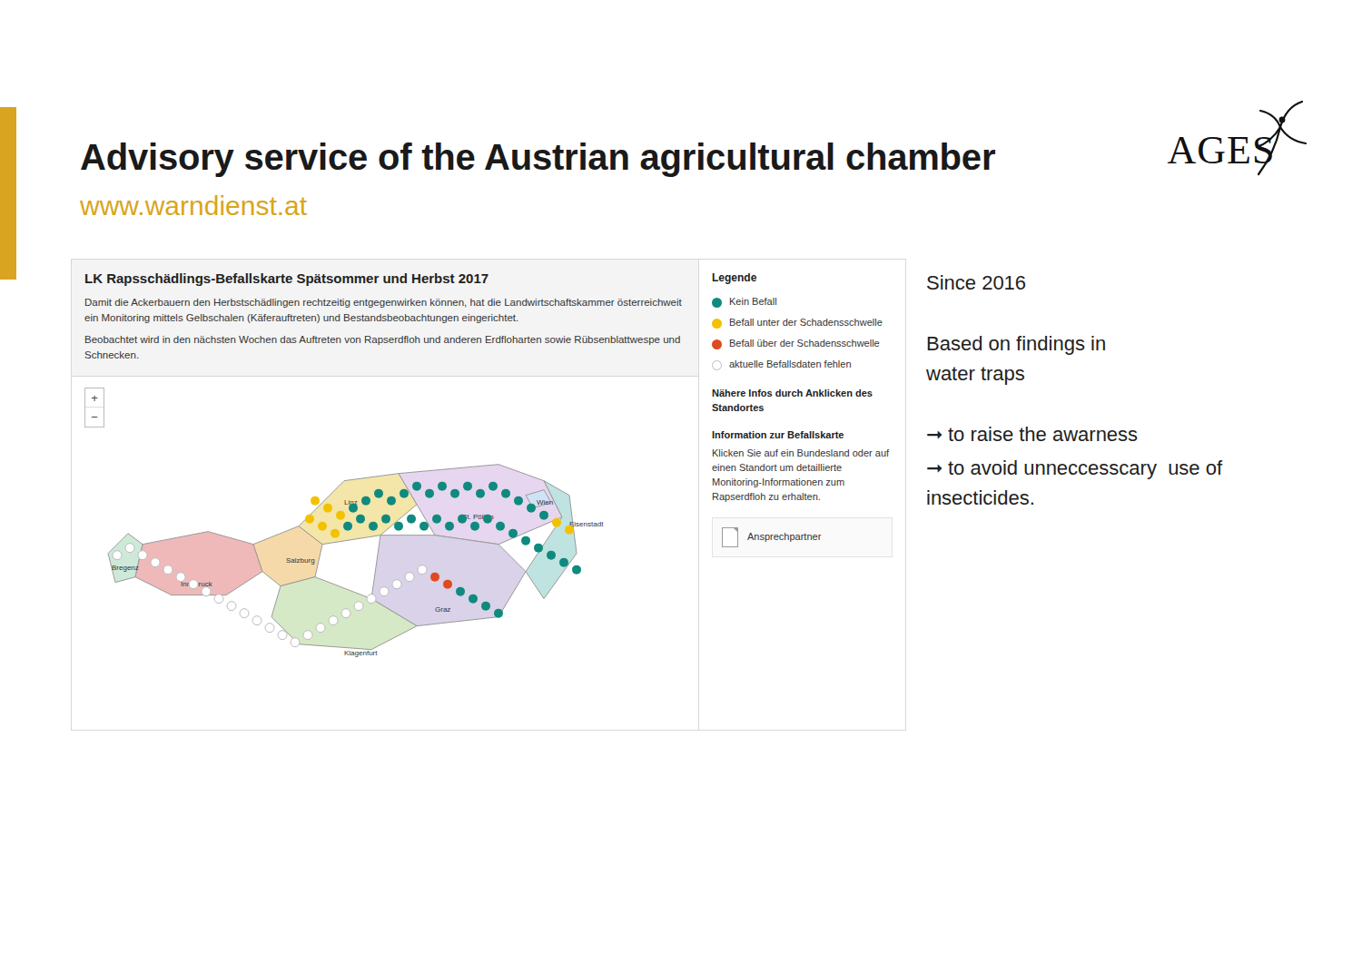Advisory service of the Austrian agricultural chamber
www.warndienst.at
AGES
LK Rapsschädlings-Befallskarte Spätsommer und Herbst 2017
Damit die Ackerbauern den Herbstschädlingen rechtzeitig entgegenwirken können, hat die Landwirtschaftskammer österreichweit ein Monitoring mittels Gelbschalen (Käferauftreten) und Bestandsbeobachtungen eingerichtet.
Beobachtet wird in den nächsten Wochen das Auftreten von Rapserdfloh und anderen Erdfloharten sowie Rübsenblattwespe und Schnecken.
+−
Linz St. Pölten Wien Eisenstadt Graz Klagenfurt Innsbruck Bregenz Salzburg
Legende
Kein Befall
Befall unter der Schadensschwelle
Befall über der Schadensschwelle
aktuelle Befallsdaten fehlen
Nähere Infos durch Anklicken des Standortes
Information zur Befallskarte
Klicken Sie auf ein Bundesland oder auf einen Standort um detaillierte Monitoring-Informationen zum Rapserdfloh zu erhalten.
Ansprechpartner
Since 2016
Based on findings in
water traps
➞to raise the awarness
➞to avoid unneccesscary use of insecticides.